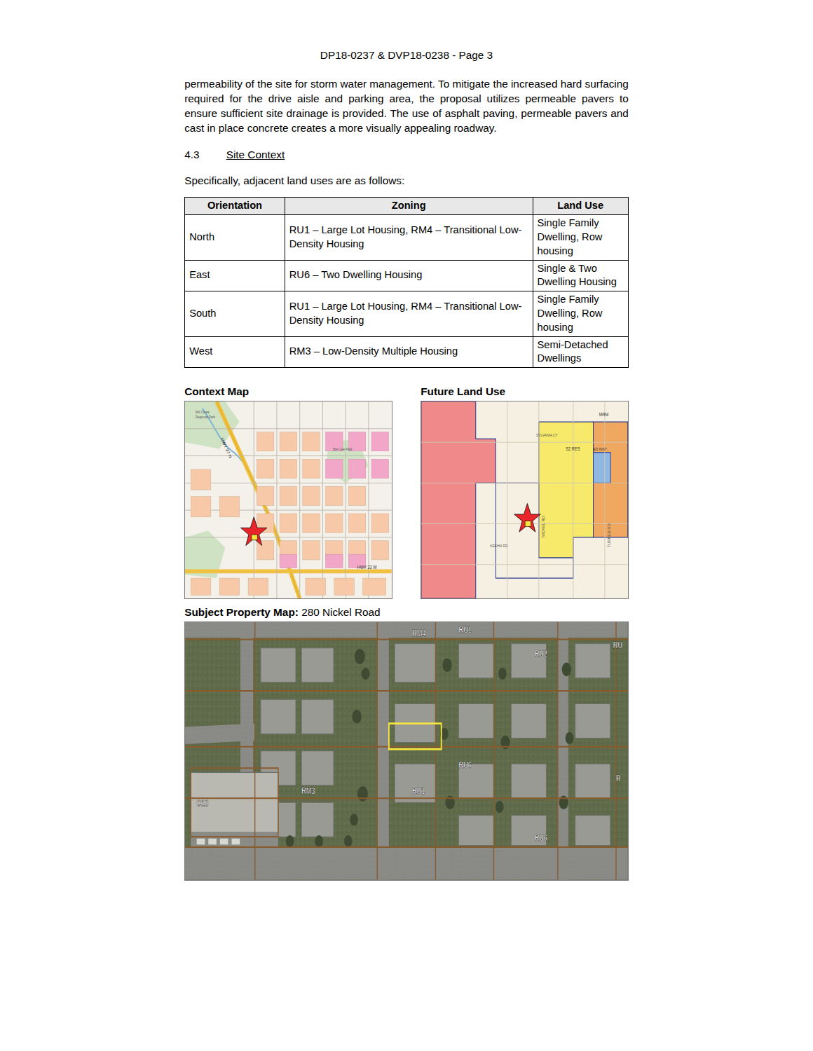DP18-0237 & DVP18-0238 - Page 3
permeability of the site for storm water management. To mitigate the increased hard surfacing required for the drive aisle and parking area, the proposal utilizes permeable pavers to ensure sufficient site drainage is provided. The use of asphalt paving, permeable pavers and cast in place concrete creates a more visually appealing roadway.
4.3
Site Context
Specifically, adjacent land uses are as follows:
| Orientation | Zoning | Land Use |
| --- | --- | --- |
| North | RU1 – Large Lot Housing, RM4 – Transitional Low-Density Housing | Single Family Dwelling, Row housing |
| East | RU6 – Two Dwelling Housing | Single & Two Dwelling Housing |
| South | RU1 – Large Lot Housing, RM4 – Transitional Low-Density Housing | Single Family Dwelling, Row housing |
| West | RM3 – Low-Density Multiple Housing | Semi-Detached Dwellings |
Context Map
HWY 97 N HWY 33 W Mill Creek Regional Park Ben Lee Park
Future Land Use
MRM S2 RES ED INST SYLVANIA CT NICKEL RD KEEHN RD TURNER RD
Subject Property Map: 280 Nickel Road
RM4 RU1 RU2 RU RU6 RU1 RU6 R RM3 C10